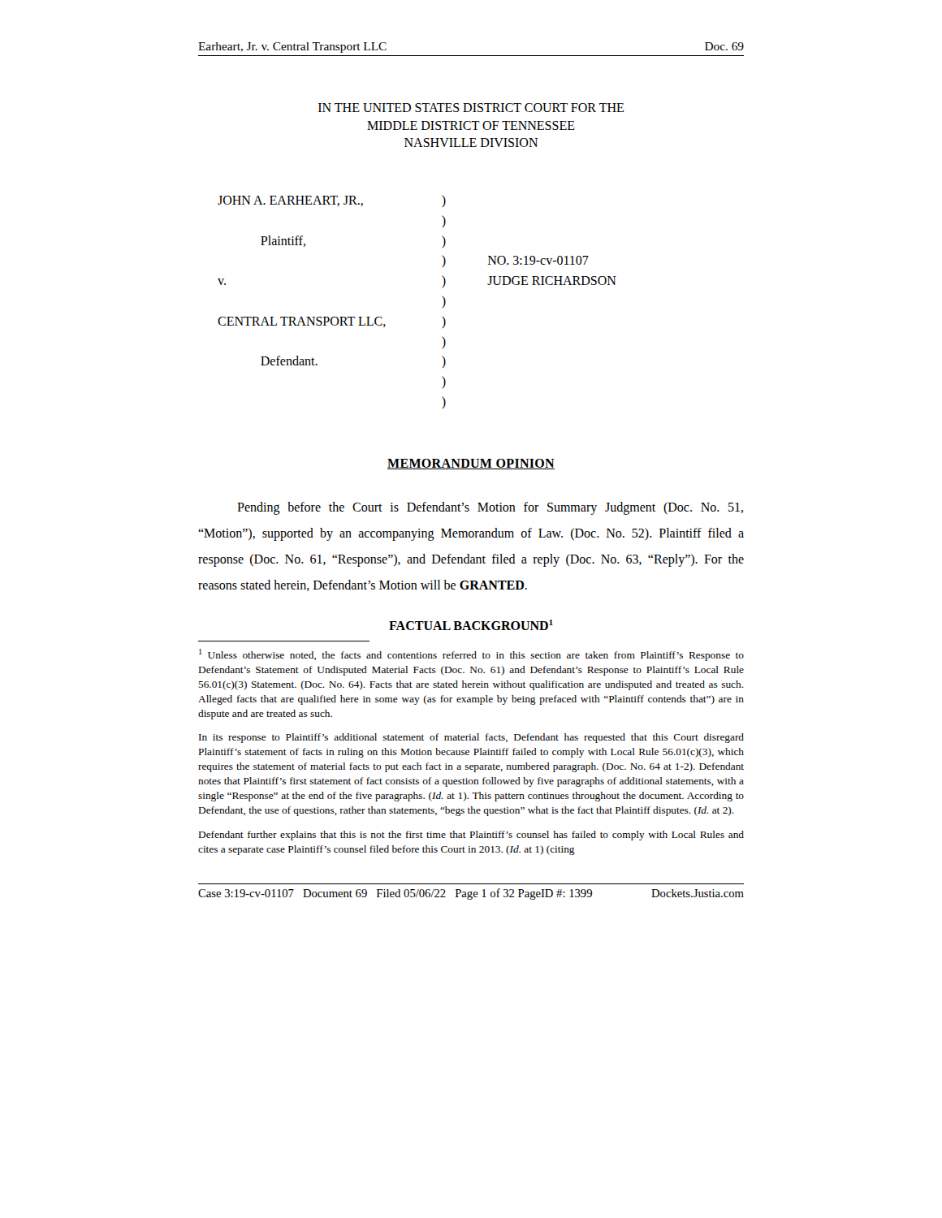Earheart, Jr. v. Central Transport LLC Doc. 69
IN THE UNITED STATES DISTRICT COURT FOR THE
MIDDLE DISTRICT OF TENNESSEE
NASHVILLE DIVISION
| JOHN A. EARHEART, JR., | ) | |
| | ) | |
| Plaintiff, | ) | |
| | ) | NO. 3:19-cv-01107 |
| v. | ) | JUDGE RICHARDSON |
| | ) | |
| CENTRAL TRANSPORT LLC, | ) | |
| | ) | |
| Defendant. | ) | |
| | ) | |
| | ) | |
MEMORANDUM OPINION
Pending before the Court is Defendant’s Motion for Summary Judgment (Doc. No. 51, “Motion”), supported by an accompanying Memorandum of Law. (Doc. No. 52). Plaintiff filed a response (Doc. No. 61, “Response”), and Defendant filed a reply (Doc. No. 63, “Reply”). For the reasons stated herein, Defendant’s Motion will be GRANTED.
FACTUAL BACKGROUND1
1 Unless otherwise noted, the facts and contentions referred to in this section are taken from Plaintiff’s Response to Defendant’s Statement of Undisputed Material Facts (Doc. No. 61) and Defendant’s Response to Plaintiff’s Local Rule 56.01(c)(3) Statement. (Doc. No. 64). Facts that are stated herein without qualification are undisputed and treated as such. Alleged facts that are qualified here in some way (as for example by being prefaced with “Plaintiff contends that”) are in dispute and are treated as such.
In its response to Plaintiff’s additional statement of material facts, Defendant has requested that this Court disregard Plaintiff’s statement of facts in ruling on this Motion because Plaintiff failed to comply with Local Rule 56.01(c)(3), which requires the statement of material facts to put each fact in a separate, numbered paragraph. (Doc. No. 64 at 1-2). Defendant notes that Plaintiff’s first statement of fact consists of a question followed by five paragraphs of additional statements, with a single “Response” at the end of the five paragraphs. (Id. at 1). This pattern continues throughout the document. According to Defendant, the use of questions, rather than statements, “begs the question” what is the fact that Plaintiff disputes. (Id. at 2).
Defendant further explains that this is not the first time that Plaintiff’s counsel has failed to comply with Local Rules and cites a separate case Plaintiff’s counsel filed before this Court in 2013. (Id. at 1) (citing
Case 3:19-cv-01107 Document 69 Filed 05/06/22 Page 1 of 32 PageID #: 1399 Dockets.Justia.com